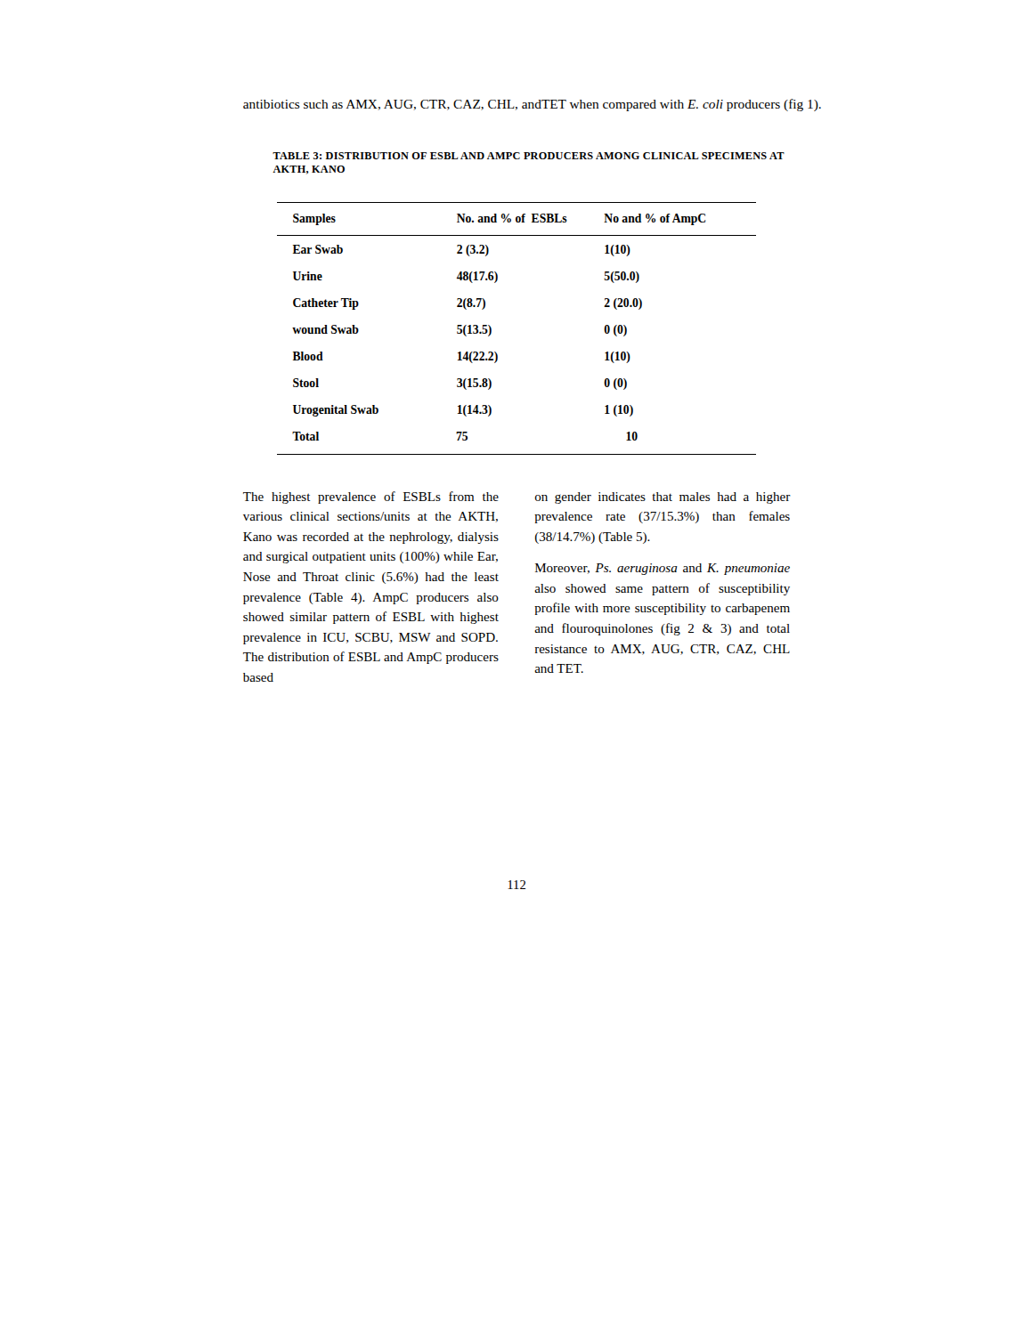antibiotics such as AMX, AUG, CTR, CAZ, CHL, and TET when compared with E. coli producers (fig 1).
TABLE 3: DISTRIBUTION OF ESBL AND AMPC PRODUCERS AMONG CLINICAL SPECIMENS AT AKTH, KANO
| Samples | No. and % of ESBLs | No and % of AmpC |
| --- | --- | --- |
| Ear Swab | 2 (3.2) | 1(10) |
| Urine | 48(17.6) | 5(50.0) |
| Catheter Tip | 2(8.7) | 2 (20.0) |
| wound Swab | 5(13.5) | 0 (0) |
| Blood | 14(22.2) | 1(10) |
| Stool | 3(15.8) | 0 (0) |
| Urogenital Swab | 1(14.3) | 1 (10) |
| Total | 75 | 10 |
The highest prevalence of ESBLs from the various clinical sections/units at the AKTH, Kano was recorded at the nephrology, dialysis and surgical outpatient units (100%) while Ear, Nose and Throat clinic (5.6%) had the least prevalence (Table 4). AmpC producers also showed similar pattern of ESBL with highest prevalence in ICU, SCBU, MSW and SOPD. The distribution of ESBL and AmpC producers based
on gender indicates that males had a higher prevalence rate (37/15.3%) than females (38/14.7%) (Table 5).
Moreover, Ps. aeruginosa and K. pneumoniae also showed same pattern of susceptibility profile with more susceptibility to carbapenem and flouroquinolones (fig 2 & 3) and total resistance to AMX, AUG, CTR, CAZ, CHL and TET.
112